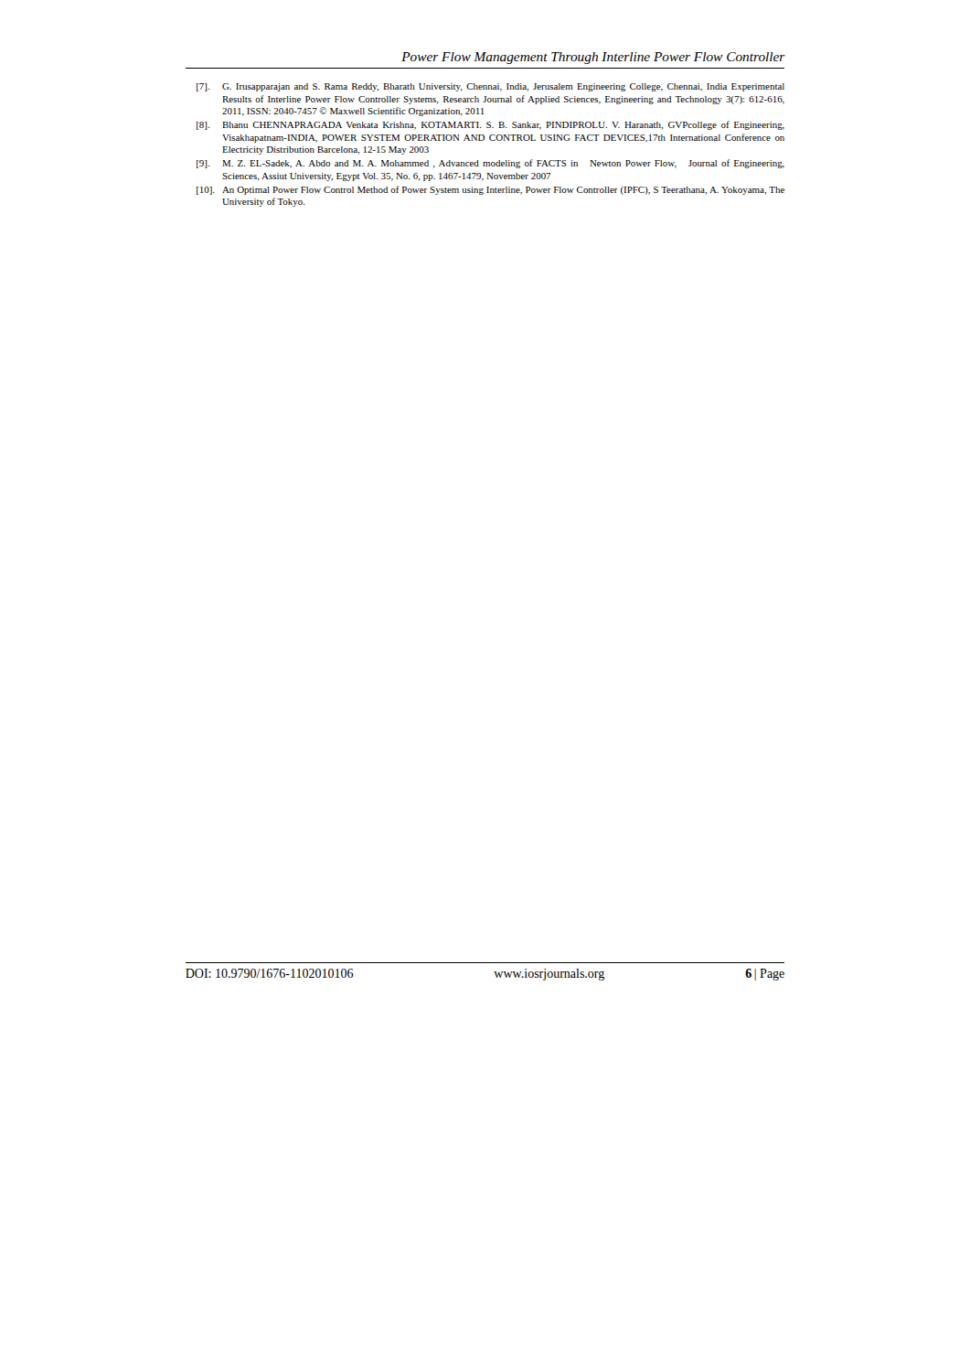Power Flow Management Through Interline Power Flow Controller
[7].
G. Irusapparajan and S. Rama Reddy, Bharath University, Chennai, India, Jerusalem Engineering College, Chennai, India Experimental Results of Interline Power Flow Controller Systems, Research Journal of Applied Sciences, Engineering and Technology 3(7): 612-616, 2011, ISSN: 2040-7457 © Maxwell Scientific Organization, 2011
[8].
Bhanu CHENNAPRAGADA Venkata Krishna, KOTAMARTI. S. B. Sankar, PINDIPROLU. V. Haranath, GVPcollege of Engineering, Visakhapatnam-INDIA, POWER SYSTEM OPERATION AND CONTROL USING FACT DEVICES,17th International Conference on Electricity Distribution Barcelona, 12-15 May 2003
[9].
M. Z. EL-Sadek, A. Abdo and M. A. Mohammed , Advanced modeling of FACTS in Newton Power Flow, Journal of Engineering, Sciences, Assiut University, Egypt Vol. 35, No. 6, pp. 1467-1479, November 2007
[10].
An Optimal Power Flow Control Method of Power System using Interline, Power Flow Controller (IPFC), S Teerathana, A. Yokoyama, The University of Tokyo.
DOI: 10.9790/1676-1102010106
www.iosrjournals.org
6| Page